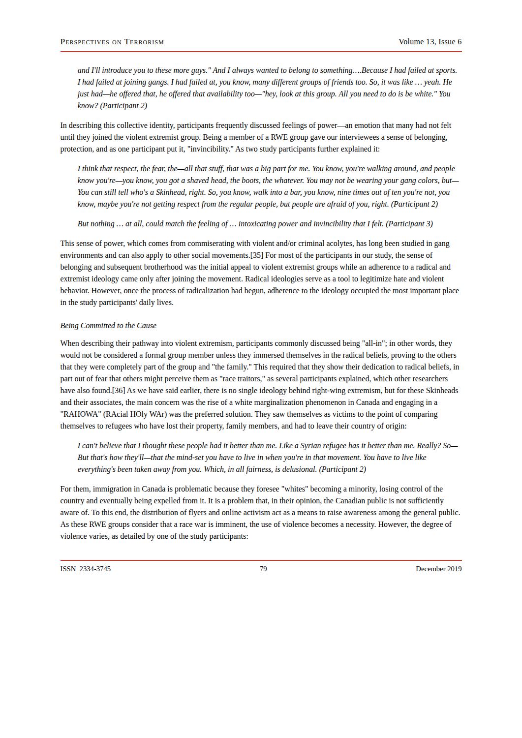Perspectives on Terrorism
Volume 13, Issue 6
and I'll introduce you to these more guys." And I always wanted to belong to something….Because I had failed at sports. I had failed at joining gangs. I had failed at, you know, many different groups of friends too. So, it was like … yeah. He just had—he offered that, he offered that availability too—"hey, look at this group. All you need to do is be white." You know? (Participant 2)
In describing this collective identity, participants frequently discussed feelings of power—an emotion that many had not felt until they joined the violent extremist group. Being a member of a RWE group gave our interviewees a sense of belonging, protection, and as one participant put it, "invincibility." As two study participants further explained it:
I think that respect, the fear, the—all that stuff, that was a big part for me. You know, you're walking around, and people know you're—you know, you got a shaved head, the boots, the whatever. You may not be wearing your gang colors, but—You can still tell who's a Skinhead, right. So, you know, walk into a bar, you know, nine times out of ten you're not, you know, maybe you're not getting respect from the regular people, but people are afraid of you, right. (Participant 2)
But nothing … at all, could match the feeling of … intoxicating power and invincibility that I felt. (Participant 3)
This sense of power, which comes from commiserating with violent and/or criminal acolytes, has long been studied in gang environments and can also apply to other social movements.[35] For most of the participants in our study, the sense of belonging and subsequent brotherhood was the initial appeal to violent extremist groups while an adherence to a radical and extremist ideology came only after joining the movement. Radical ideologies serve as a tool to legitimize hate and violent behavior. However, once the process of radicalization had begun, adherence to the ideology occupied the most important place in the study participants' daily lives.
Being Committed to the Cause
When describing their pathway into violent extremism, participants commonly discussed being "all-in"; in other words, they would not be considered a formal group member unless they immersed themselves in the radical beliefs, proving to the others that they were completely part of the group and "the family." This required that they show their dedication to radical beliefs, in part out of fear that others might perceive them as "race traitors," as several participants explained, which other researchers have also found.[36] As we have said earlier, there is no single ideology behind right-wing extremism, but for these Skinheads and their associates, the main concern was the rise of a white marginalization phenomenon in Canada and engaging in a "RAHOWA" (RAcial HOly WAr) was the preferred solution. They saw themselves as victims to the point of comparing themselves to refugees who have lost their property, family members, and had to leave their country of origin:
I can't believe that I thought these people had it better than me. Like a Syrian refugee has it better than me. Really? So—But that's how they'll—that the mind-set you have to live in when you're in that movement. You have to live like everything's been taken away from you. Which, in all fairness, is delusional. (Participant 2)
For them, immigration in Canada is problematic because they foresee "whites" becoming a minority, losing control of the country and eventually being expelled from it. It is a problem that, in their opinion, the Canadian public is not sufficiently aware of. To this end, the distribution of flyers and online activism act as a means to raise awareness among the general public. As these RWE groups consider that a race war is imminent, the use of violence becomes a necessity. However, the degree of violence varies, as detailed by one of the study participants:
ISSN 2334-3745
79
December 2019